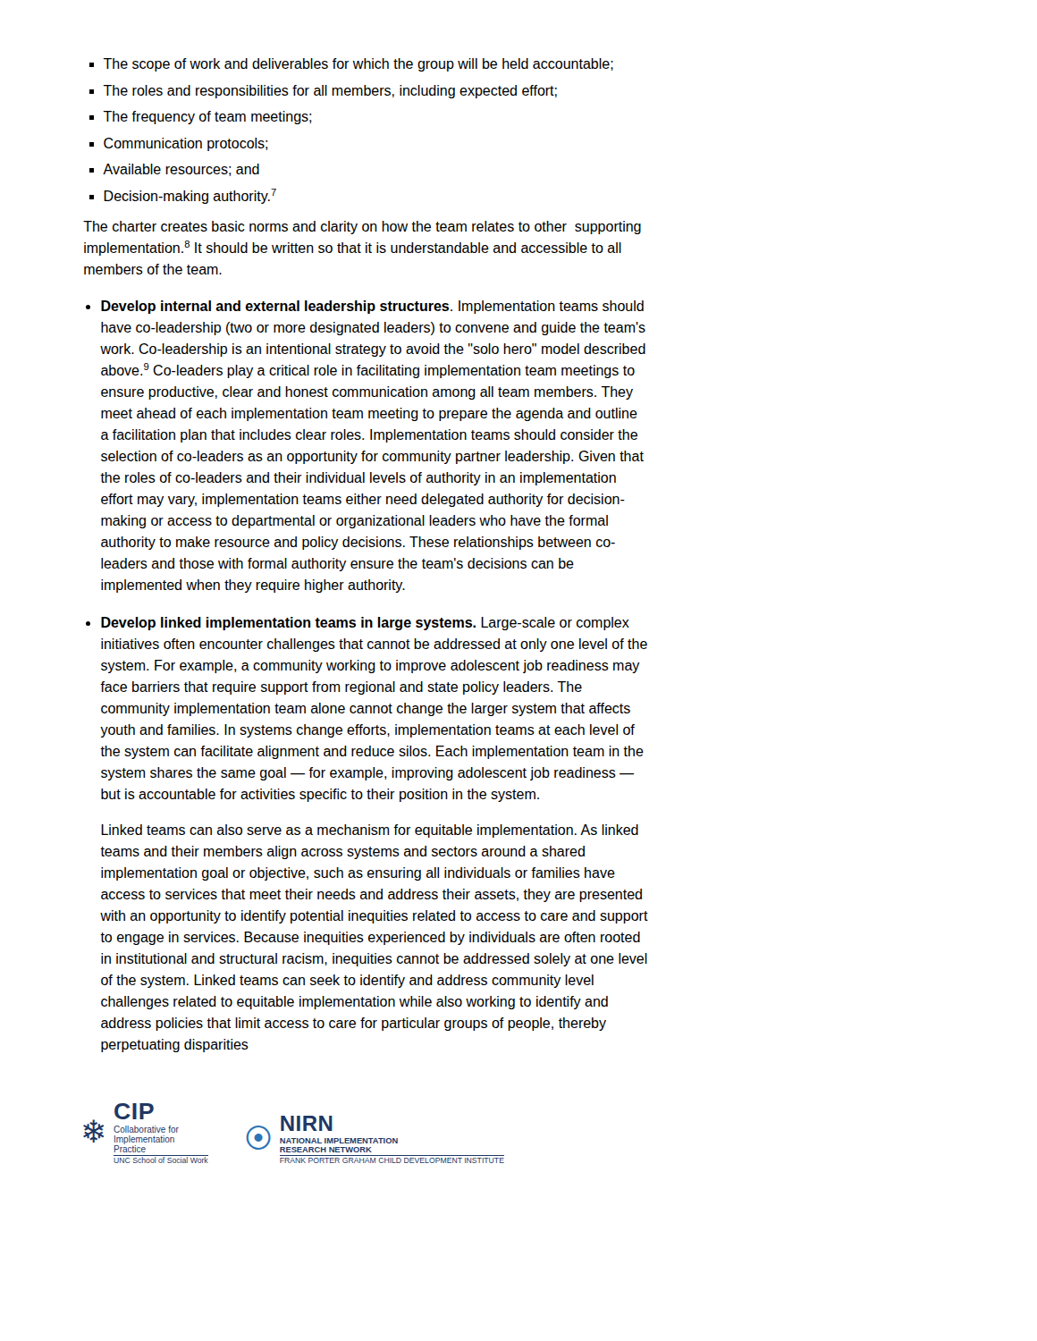The scope of work and deliverables for which the group will be held accountable;
The roles and responsibilities for all members, including expected effort;
The frequency of team meetings;
Communication protocols;
Available resources; and
Decision-making authority.7
The charter creates basic norms and clarity on how the team relates to other supporting implementation.8 It should be written so that it is understandable and accessible to all members of the team.
Develop internal and external leadership structures. Implementation teams should have co-leadership (two or more designated leaders) to convene and guide the team's work. Co-leadership is an intentional strategy to avoid the "solo hero" model described above.9 Co-leaders play a critical role in facilitating implementation team meetings to ensure productive, clear and honest communication among all team members. They meet ahead of each implementation team meeting to prepare the agenda and outline a facilitation plan that includes clear roles. Implementation teams should consider the selection of co-leaders as an opportunity for community partner leadership. Given that the roles of co-leaders and their individual levels of authority in an implementation effort may vary, implementation teams either need delegated authority for decision-making or access to departmental or organizational leaders who have the formal authority to make resource and policy decisions. These relationships between co-leaders and those with formal authority ensure the team's decisions can be implemented when they require higher authority.
Develop linked implementation teams in large systems. Large-scale or complex initiatives often encounter challenges that cannot be addressed at only one level of the system. For example, a community working to improve adolescent job readiness may face barriers that require support from regional and state policy leaders. The community implementation team alone cannot change the larger system that affects youth and families. In systems change efforts, implementation teams at each level of the system can facilitate alignment and reduce silos. Each implementation team in the system shares the same goal — for example, improving adolescent job readiness — but is accountable for activities specific to their position in the system.
Linked teams can also serve as a mechanism for equitable implementation. As linked teams and their members align across systems and sectors around a shared implementation goal or objective, such as ensuring all individuals or families have access to services that meet their needs and address their assets, they are presented with an opportunity to identify potential inequities related to access to care and support to engage in services. Because inequities experienced by individuals are often rooted in institutional and structural racism, inequities cannot be addressed solely at one level of the system. Linked teams can seek to identify and address community level challenges related to equitable implementation while also working to identify and address policies that limit access to care for particular groups of people, thereby perpetuating disparities
❄
CIP
Collaborative for
Implementation
Practice
UNC School of Social Work
⦿
NIRN
NATIONAL IMPLEMENTATION
RESEARCH NETWORK
FRANK PORTER GRAHAM CHILD DEVELOPMENT INSTITUTE